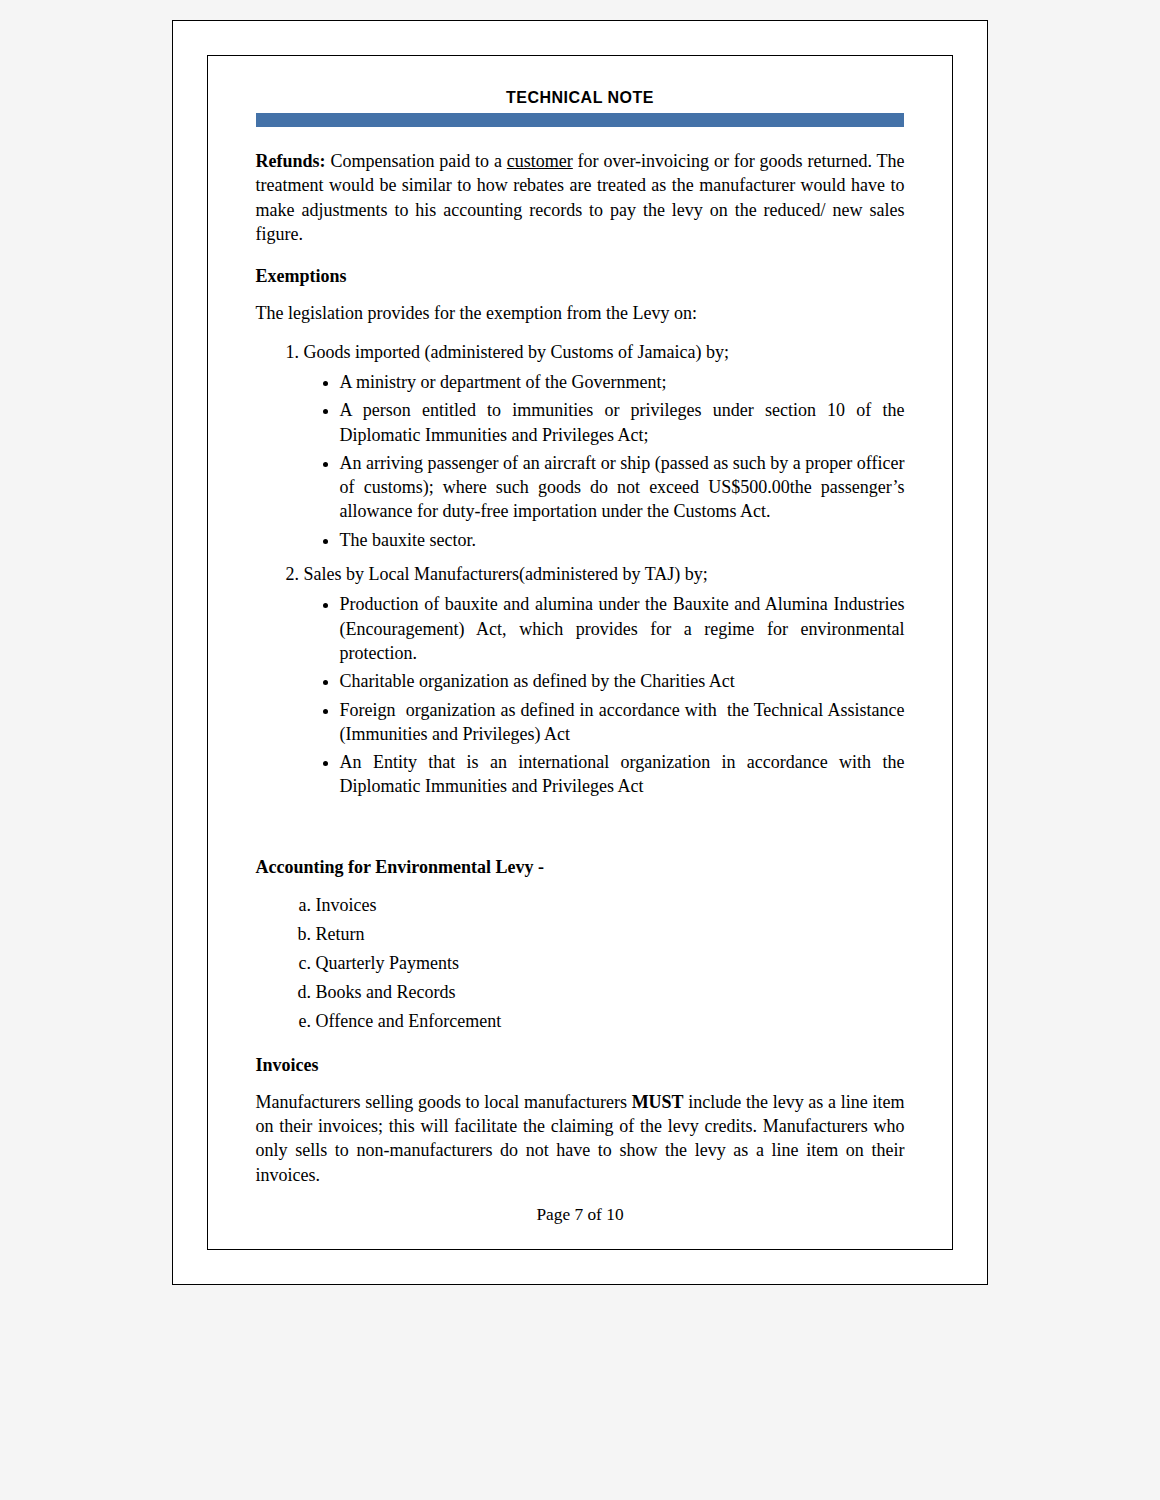TECHNICAL NOTE
Refunds: Compensation paid to a customer for over-invoicing or for goods returned. The treatment would be similar to how rebates are treated as the manufacturer would have to make adjustments to his accounting records to pay the levy on the reduced/ new sales figure.
Exemptions
The legislation provides for the exemption from the Levy on:
Goods imported (administered by Customs of Jamaica) by;
A ministry or department of the Government;
A person entitled to immunities or privileges under section 10 of the Diplomatic Immunities and Privileges Act;
An arriving passenger of an aircraft or ship (passed as such by a proper officer of customs); where such goods do not exceed US$500.00the passenger’s allowance for duty-free importation under the Customs Act.
The bauxite sector.
Sales by Local Manufacturers(administered by TAJ) by;
Production of bauxite and alumina under the Bauxite and Alumina Industries (Encouragement) Act, which provides for a regime for environmental protection.
Charitable organization as defined by the Charities Act
Foreign organization as defined in accordance with the Technical Assistance (Immunities and Privileges) Act
An Entity that is an international organization in accordance with the Diplomatic Immunities and Privileges Act
Accounting for Environmental Levy -
Invoices
Return
Quarterly Payments
Books and Records
Offence and Enforcement
Invoices
Manufacturers selling goods to local manufacturers MUST include the levy as a line item on their invoices; this will facilitate the claiming of the levy credits. Manufacturers who only sells to non-manufacturers do not have to show the levy as a line item on their invoices.
Page 7 of 10